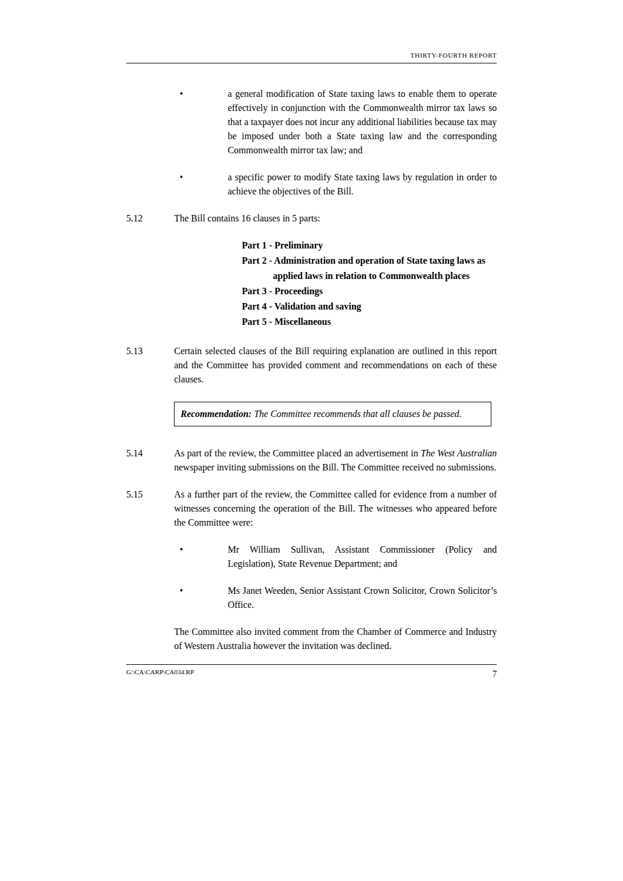THIRTY-FOURTH REPORT
•
a general modification of State taxing laws to enable them to operate effectively in conjunction with the Commonwealth mirror tax laws so that a taxpayer does not incur any additional liabilities because tax may be imposed under both a State taxing law and the corresponding Commonwealth mirror tax law; and
•
a specific power to modify State taxing laws by regulation in order to achieve the objectives of the Bill.
5.12
The Bill contains 16 clauses in 5 parts:
Part 1 - Preliminary
Part 2 - Administration and operation of State taxing laws as
applied laws in relation to Commonwealth places
Part 3 - Proceedings
Part 4 - Validation and saving
Part 5 - Miscellaneous
5.13
Certain selected clauses of the Bill requiring explanation are outlined in this report and the Committee has provided comment and recommendations on each of these clauses.
Recommendation: The Committee recommends that all clauses be passed.
5.14
As part of the review, the Committee placed an advertisement in The West Australian newspaper inviting submissions on the Bill. The Committee received no submissions.
5.15
As a further part of the review, the Committee called for evidence from a number of witnesses concerning the operation of the Bill. The witnesses who appeared before the Committee were:
•
Mr William Sullivan, Assistant Commissioner (Policy and Legislation), State Revenue Department; and
•
Ms Janet Weeden, Senior Assistant Crown Solicitor, Crown Solicitor’s Office.
The Committee also invited comment from the Chamber of Commerce and Industry of Western Australia however the invitation was declined.
G:\CA\CARP\CA034.RP
7